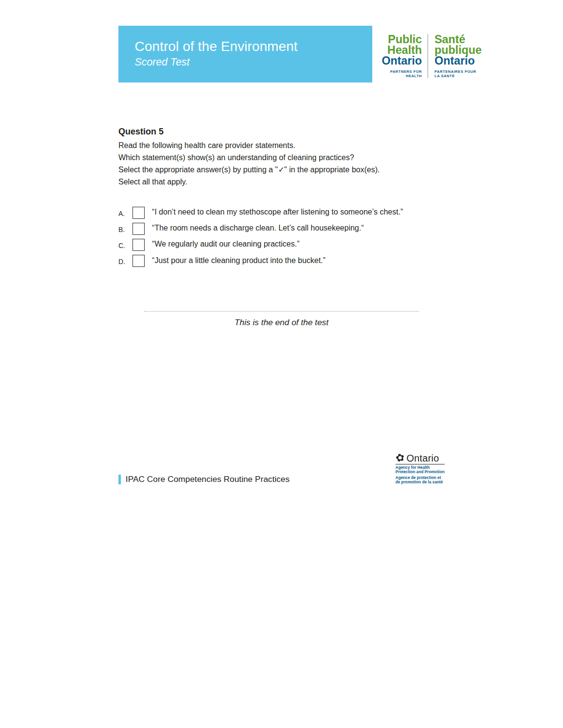Control of the Environment
Scored Test
Public
Health
Ontario
Partners for Health
Santé
publique
Ontario
Partenaires pour la Santé
Question 5
Read the following health care provider statements.
Which statement(s) show(s) an understanding of cleaning practices?
Select the appropriate answer(s) by putting a "✓" in the appropriate box(es).
Select all that apply.
A. “I don’t need to clean my stethoscope after listening to someone’s chest.”
B. “The room needs a discharge clean. Let’s call housekeeping.“
C. “We regularly audit our cleaning practices.”
D. “Just pour a little cleaning product into the bucket.”
This is the end of the test
IPAC Core Competencies Routine Practices
✿ Ontario
Agency for Health
Protection and Promotion
Agence de protection et
de promotion de la santé